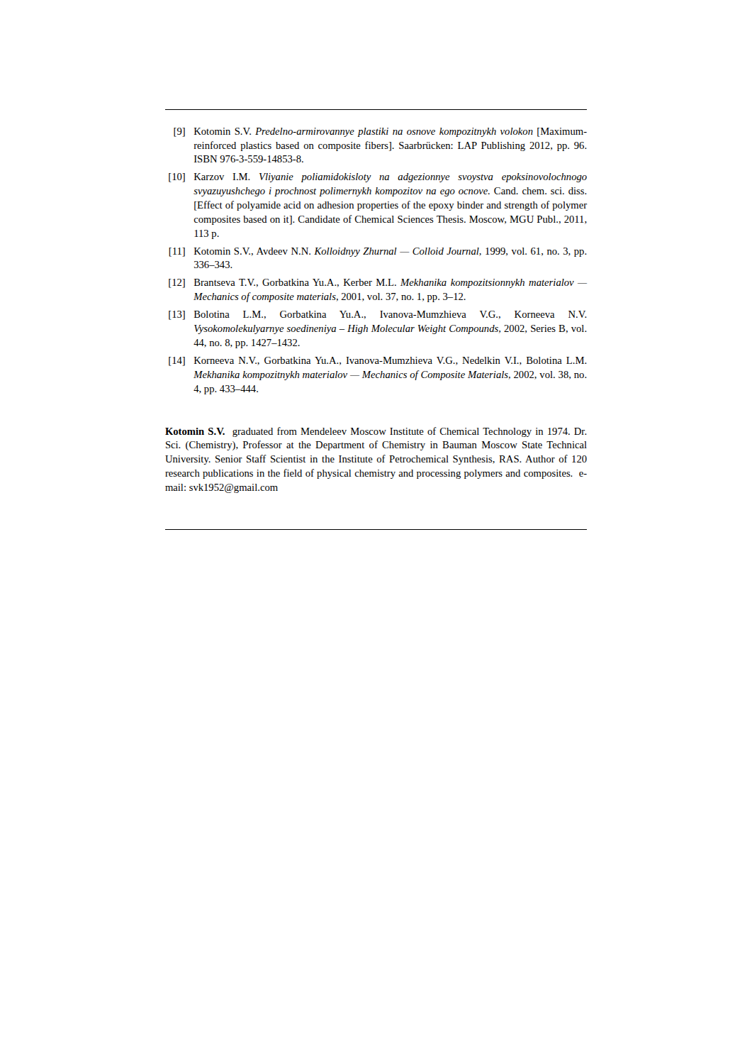[9] Kotomin S.V. Predelno-armirovannye plastiki na osnove kompozitnykh volokon [Maximum-reinforced plastics based on composite fibers]. Saarbrücken: LAP Publishing 2012, pp. 96. ISBN 976-3-559-14853-8.
[10] Karzov I.M. Vliyanie poliamidokisloty na adgezionnye svoystva epoksinovolochnogo svyazuyushchego i prochnost polimernykh kompozitov na ego ocnove. Cand. chem. sci. diss. [Effect of polyamide acid on adhesion properties of the epoxy binder and strength of polymer composites based on it]. Candidate of Chemical Sciences Thesis. Moscow, MGU Publ., 2011, 113 p.
[11] Kotomin S.V., Avdeev N.N. Kolloidnyy Zhurnal — Colloid Journal, 1999, vol. 61, no. 3, pp. 336–343.
[12] Brantseva T.V., Gorbatkina Yu.A., Kerber M.L. Mekhanika kompozitsionnykh materialov — Mechanics of composite materials, 2001, vol. 37, no. 1, pp. 3–12.
[13] Bolotina L.M., Gorbatkina Yu.A., Ivanova-Mumzhieva V.G., Korneeva N.V. Vysokomolekulyarnye soedineniya – High Molecular Weight Compounds, 2002, Series B, vol. 44, no. 8, pp. 1427–1432.
[14] Korneeva N.V., Gorbatkina Yu.A., Ivanova-Mumzhieva V.G., Nedelkin V.I., Bolotina L.M. Mekhanika kompozitnykh materialov — Mechanics of Composite Materials, 2002, vol. 38, no. 4, pp. 433–444.
Kotomin S.V. graduated from Mendeleev Moscow Institute of Chemical Technology in 1974. Dr. Sci. (Chemistry), Professor at the Department of Chemistry in Bauman Moscow State Technical University. Senior Staff Scientist in the Institute of Petrochemical Synthesis, RAS. Author of 120 research publications in the field of physical chemistry and processing polymers and composites. e-mail: svk1952@gmail.com